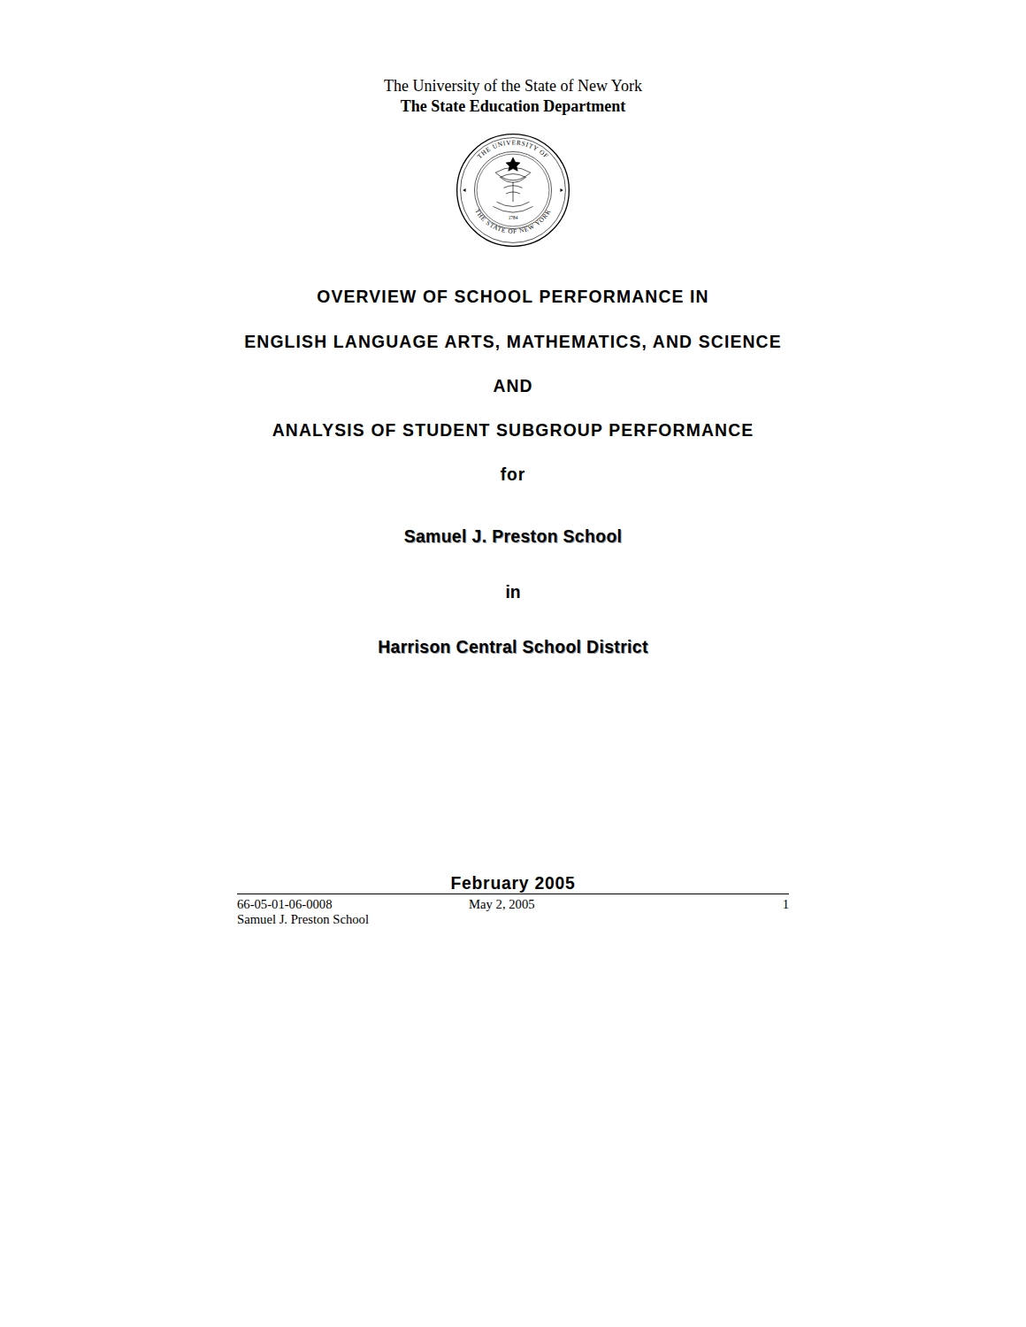The University of the State of New York
The State Education Department
THE UNIVERSITY OF THE STATE OF NEW YORK 1784
OVERVIEW OF SCHOOL PERFORMANCE IN
ENGLISH LANGUAGE ARTS, MATHEMATICS, AND SCIENCE
AND
ANALYSIS OF STUDENT SUBGROUP PERFORMANCE
for
Samuel J. Preston School
in
Harrison Central School District
February 2005
66-05-01-06-0008
Samuel J. Preston School
May 2, 2005
1